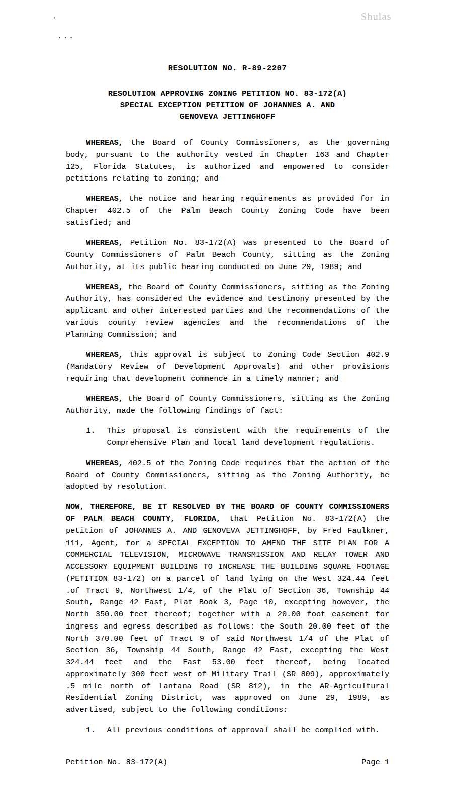'
Shulas
...
RESOLUTION NO. R-89-2207
RESOLUTION APPROVING ZONING PETITION NO. 83-172(A)
SPECIAL EXCEPTION PETITION OF JOHANNES A. AND
GENOVEVA JETTINGHOFF
WHEREAS, the Board of County Commissioners, as the governing body, pursuant to the authority vested in Chapter 163 and Chapter 125, Florida Statutes, is authorized and empowered to consider petitions relating to zoning; and
WHEREAS, the notice and hearing requirements as provided for in Chapter 402.5 of the Palm Beach County Zoning Code have been satisfied; and
WHEREAS, Petition No. 83-172(A) was presented to the Board of County Commissioners of Palm Beach County, sitting as the Zoning Authority, at its public hearing conducted on June 29, 1989; and
WHEREAS, the Board of County Commissioners, sitting as the Zoning Authority, has considered the evidence and testimony presented by the applicant and other interested parties and the recommendations of the various county review agencies and the recommendations of the Planning Commission; and
WHEREAS, this approval is subject to Zoning Code Section 402.9 (Mandatory Review of Development Approvals) and other provisions requiring that development commence in a timely manner; and
WHEREAS, the Board of County Commissioners, sitting as the Zoning Authority, made the following findings of fact:
1. This proposal is consistent with the requirements of the Comprehensive Plan and local land development regulations.
WHEREAS, 402.5 of the Zoning Code requires that the action of the Board of County Commissioners, sitting as the Zoning Authority, be adopted by resolution.
NOW, THEREFORE, BE IT RESOLVED BY THE BOARD OF COUNTY COMMISSIONERS OF PALM BEACH COUNTY, FLORIDA, that Petition No. 83-172(A) the petition of JOHANNES A. AND GENOVEVA JETTINGHOFF, by Fred Faulkner, 111, Agent, for a SPECIAL EXCEPTION TO AMEND THE SITE PLAN FOR A COMMERCIAL TELEVISION, MICROWAVE TRANSMISSION AND RELAY TOWER AND ACCESSORY EQUIPMENT BUILDING TO INCREASE THE BUILDING SQUARE FOOTAGE (PETITION 83-172) on a parcel of land lying on the West 324.44 feet .of Tract 9, Northwest 1/4, of the Plat of Section 36, Township 44 South, Range 42 East, Plat Book 3, Page 10, excepting however, the North 350.00 feet thereof; together with a 20.00 foot easement for ingress and egress described as follows: the South 20.00 feet of the North 370.00 feet of Tract 9 of said Northwest 1/4 of the Plat of Section 36, Township 44 South, Range 42 East, excepting the West 324.44 feet and the East 53.00 feet thereof, being located approximately 300 feet west of Military Trail (SR 809), approximately .5 mile north of Lantana Road (SR 812), in the AR-Agricultural Residential Zoning District, was approved on June 29, 1989, as advertised, subject to the following conditions:
1. All previous conditions of approval shall be complied with.
Petition No. 83-172(A)
Page 1